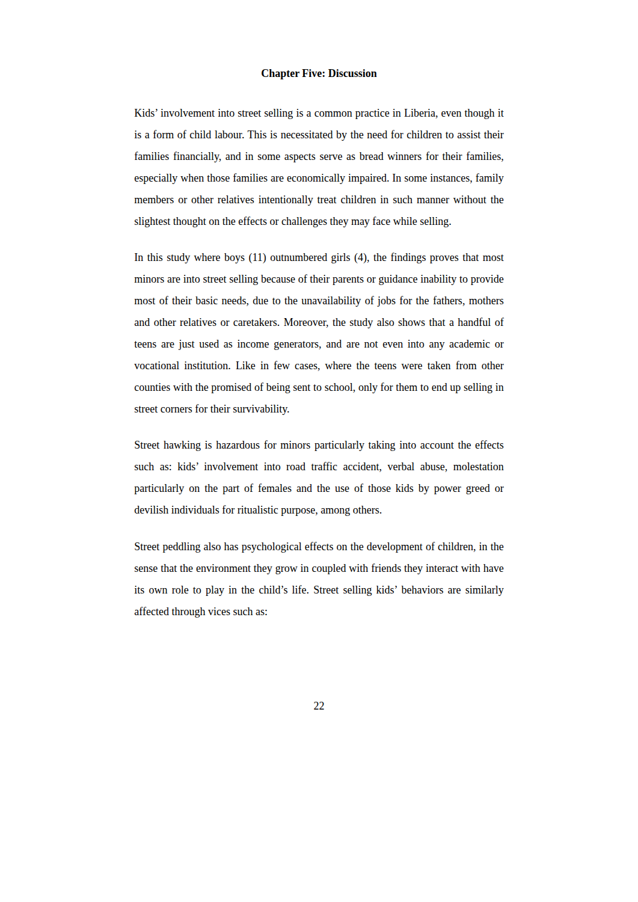Chapter Five: Discussion
Kids’ involvement into street selling is a common practice in Liberia, even though it is a form of child labour. This is necessitated by the need for children to assist their families financially, and in some aspects serve as bread winners for their families, especially when those families are economically impaired. In some instances, family members or other relatives intentionally treat children in such manner without the slightest thought on the effects or challenges they may face while selling.
In this study where boys (11) outnumbered girls (4), the findings proves that most minors are into street selling because of their parents or guidance inability to provide most of their basic needs, due to the unavailability of jobs for the fathers, mothers and other relatives or caretakers. Moreover, the study also shows that a handful of teens are just used as income generators, and are not even into any academic or vocational institution. Like in few cases, where the teens were taken from other counties with the promised of being sent to school, only for them to end up selling in street corners for their survivability.
Street hawking is hazardous for minors particularly taking into account the effects such as: kids’ involvement into road traffic accident, verbal abuse, molestation particularly on the part of females and the use of those kids by power greed or devilish individuals for ritualistic purpose, among others.
Street peddling also has psychological effects on the development of children, in the sense that the environment they grow in coupled with friends they interact with have its own role to play in the child’s life. Street selling kids’ behaviors are similarly affected through vices such as:
22